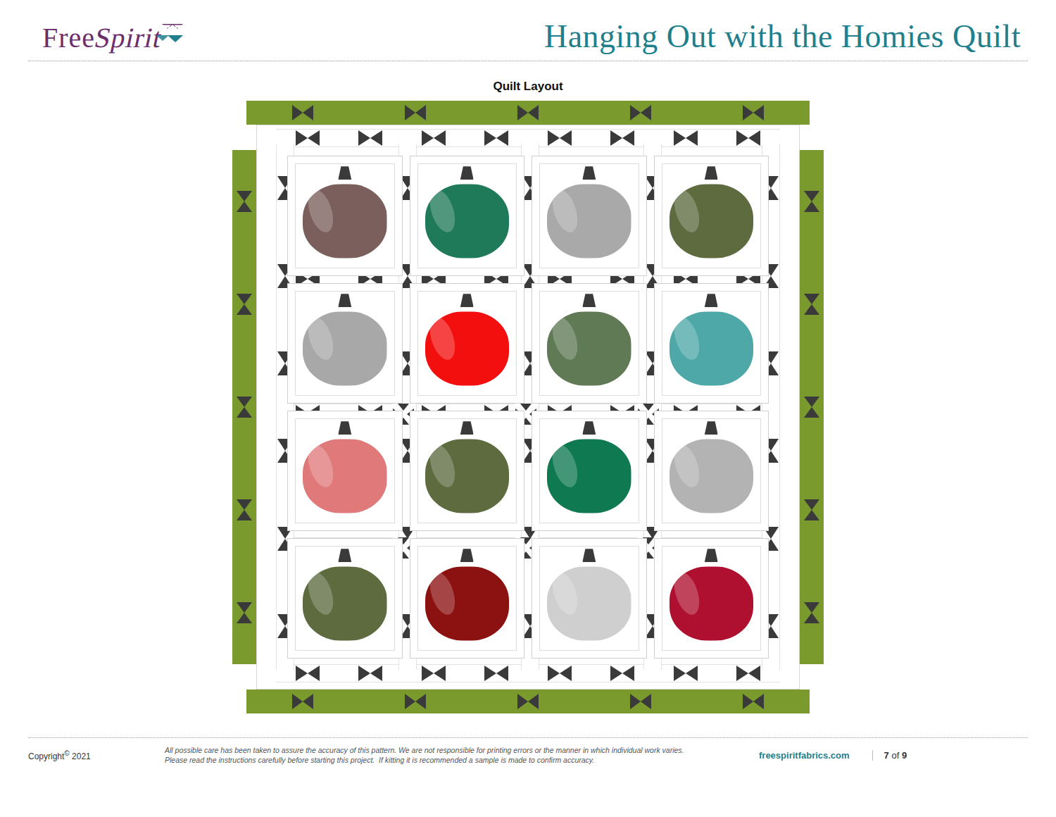FreeSpirit
Hanging Out with the Homies Quilt
Quilt Layout
Copyright© 2021
All possible care has been taken to assure the accuracy of this pattern. We are not responsible for printing errors or the manner in which individual work varies.
Please read the instructions carefully before starting this project. If kitting it is recommended a sample is made to confirm accuracy.
freespiritfabrics.com
7 of 9